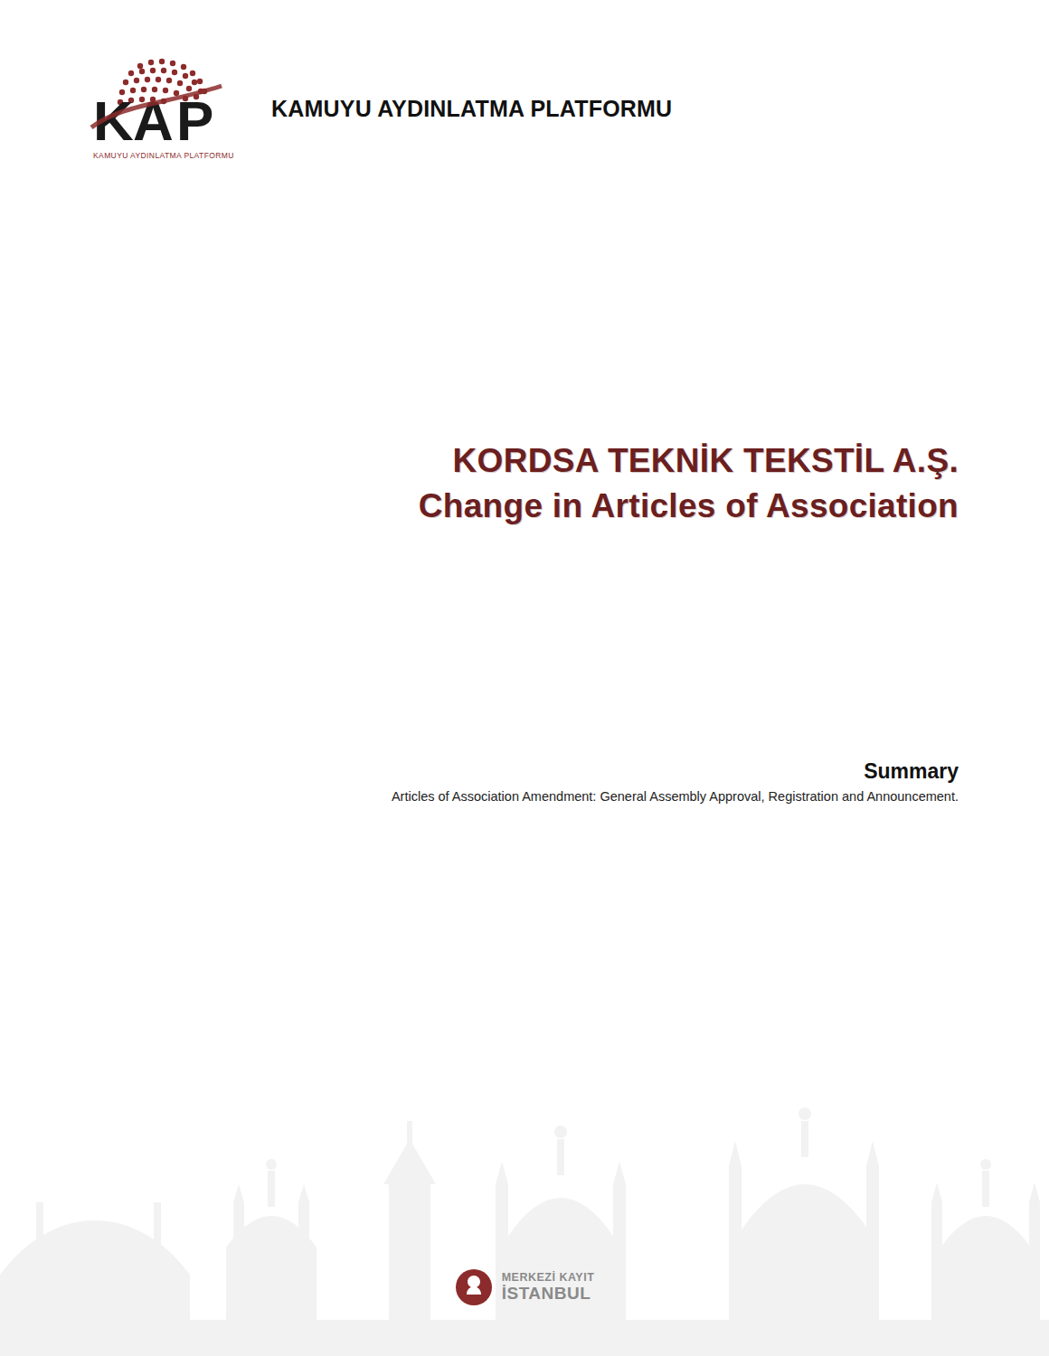K A P KAMUYU AYDINLATMA PLATFORMU
KAMUYU AYDINLATMA PLATFORMU
KORDSA TEKNİK TEKSTİL A.Ş.
Change in Articles of Association
Summary
Articles of Association Amendment: General Assembly Approval, Registration and Announcement.
MERKEZİ KAYIT
İSTANBUL